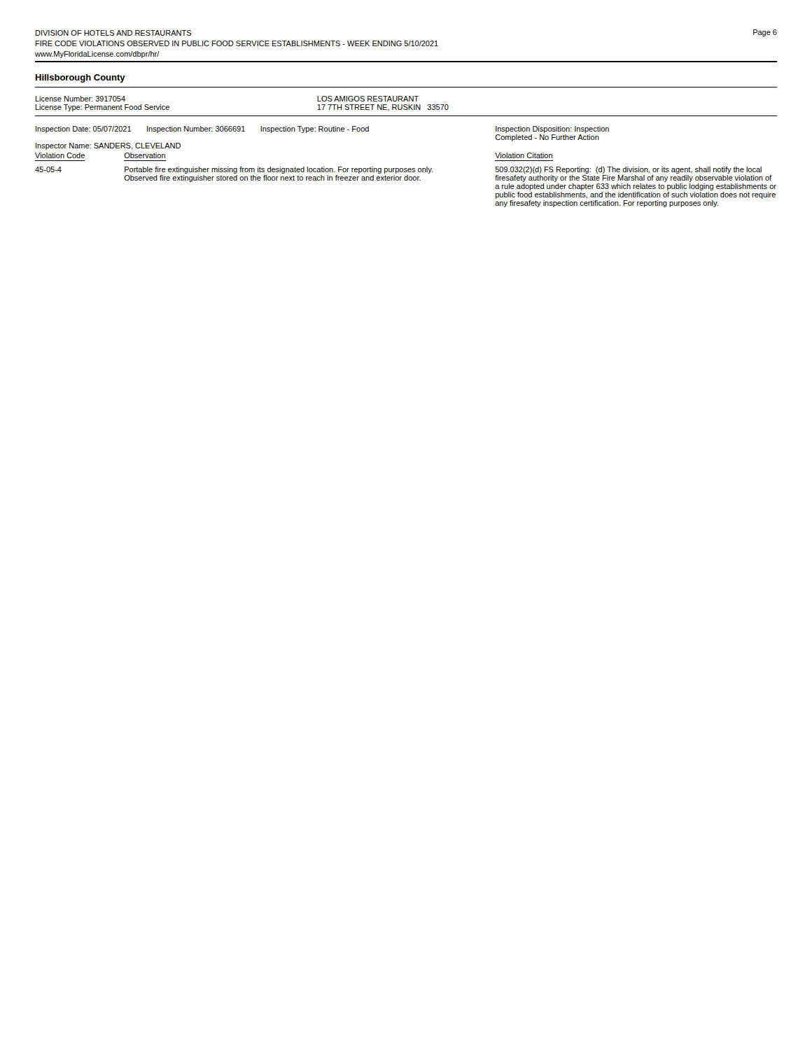Page 6
DIVISION OF HOTELS AND RESTAURANTS
FIRE CODE VIOLATIONS OBSERVED IN PUBLIC FOOD SERVICE ESTABLISHMENTS - WEEK ENDING 5/10/2021
www.MyFloridaLicense.com/dbpr/hr/
Hillsborough County
| License Number: 3917054 | LOS AMIGOS RESTAURANT |
| License Type: Permanent Food Service | 17 7TH STREET NE, RUSKIN 33570 |
| Inspection Date: 05/07/2021 Inspection Number: 3066691 Inspection Type: Routine - Food | Inspection Disposition: Inspection Completed - No Further Action |
| Inspector Name: SANDERS, CLEVELAND | |
| Violation Code | Observation | Violation Citation |
| 45-05-4 | Portable fire extinguisher missing from its designated location. For reporting purposes only. Observed fire extinguisher stored on the floor next to reach in freezer and exterior door. | 509.032(2)(d) FS Reporting: (d) The division, or its agent, shall notify the local firesafety authority or the State Fire Marshal of any readily observable violation of a rule adopted under chapter 633 which relates to public lodging establishments or public food establishments, and the identification of such violation does not require any firesafety inspection certification. For reporting purposes only. |